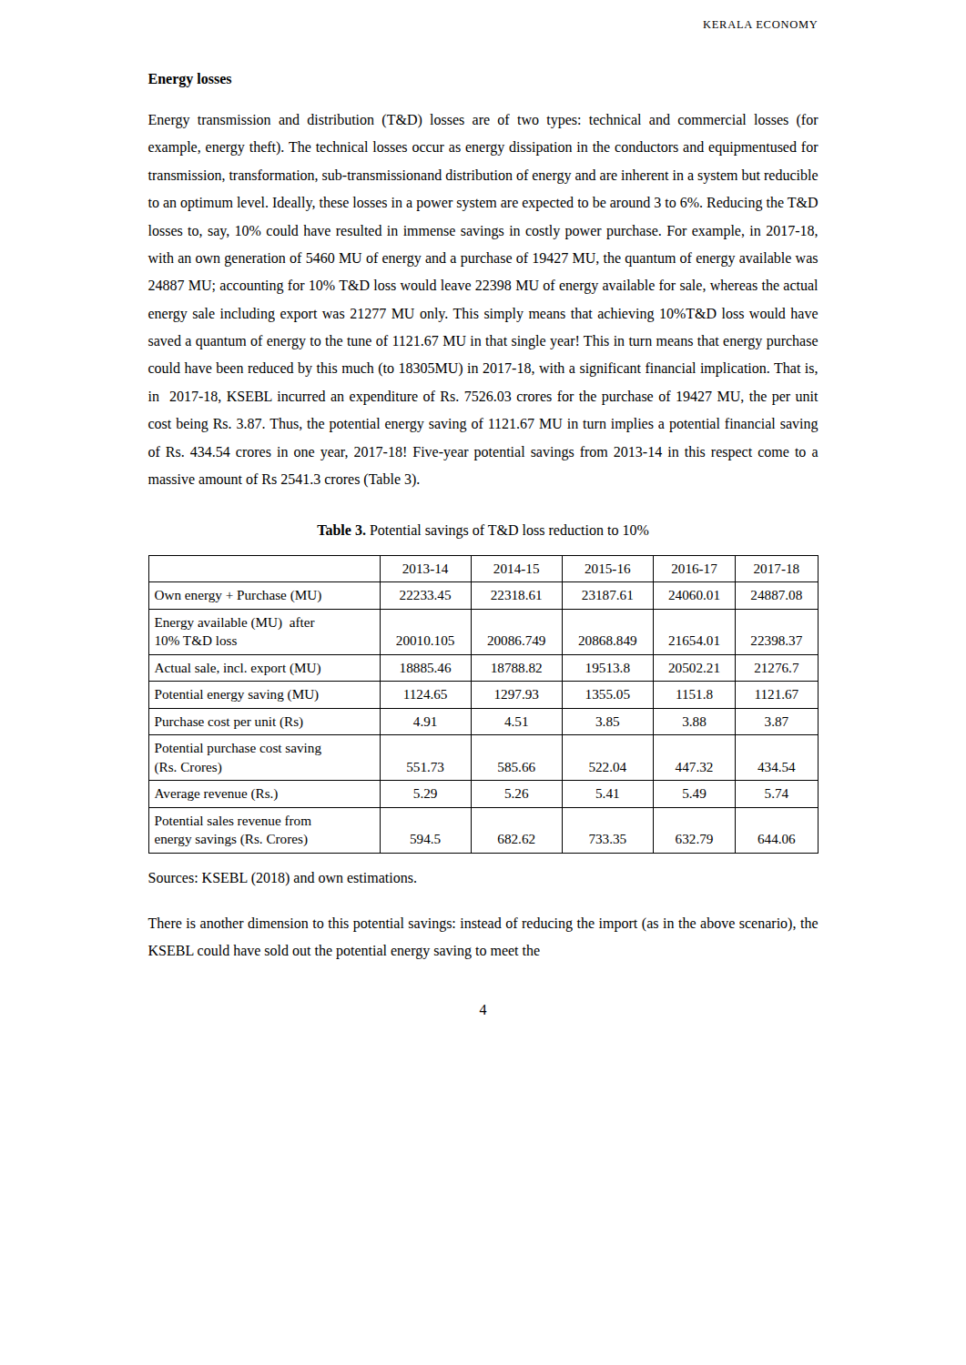KERALA ECONOMY
Energy losses
Energy transmission and distribution (T&D) losses are of two types: technical and commercial losses (for example, energy theft). The technical losses occur as energy dissipation in the conductors and equipmentused for transmission, transformation, sub-transmissionand distribution of energy and are inherent in a system but reducible to an optimum level. Ideally, these losses in a power system are expected to be around 3 to 6%. Reducing the T&D losses to, say, 10% could have resulted in immense savings in costly power purchase. For example, in 2017-18, with an own generation of 5460 MU of energy and a purchase of 19427 MU, the quantum of energy available was 24887 MU; accounting for 10% T&D loss would leave 22398 MU of energy available for sale, whereas the actual energy sale including export was 21277 MU only. This simply means that achieving 10%T&D loss would have saved a quantum of energy to the tune of 1121.67 MU in that single year! This in turn means that energy purchase could have been reduced by this much (to 18305MU) in 2017-18, with a significant financial implication. That is, in 2017-18, KSEBL incurred an expenditure of Rs. 7526.03 crores for the purchase of 19427 MU, the per unit cost being Rs. 3.87. Thus, the potential energy saving of 1121.67 MU in turn implies a potential financial saving of Rs. 434.54 crores in one year, 2017-18! Five-year potential savings from 2013-14 in this respect come to a massive amount of Rs 2541.3 crores (Table 3).
Table 3. Potential savings of T&D loss reduction to 10%
| | 2013-14 | 2014-15 | 2015-16 | 2016-17 | 2017-18 |
| --- | --- | --- | --- | --- | --- |
| Own energy + Purchase (MU) | 22233.45 | 22318.61 | 23187.61 | 24060.01 | 24887.08 |
| Energy available (MU) after 10% T&D loss | 20010.105 | 20086.749 | 20868.849 | 21654.01 | 22398.37 |
| Actual sale, incl. export (MU) | 18885.46 | 18788.82 | 19513.8 | 20502.21 | 21276.7 |
| Potential energy saving (MU) | 1124.65 | 1297.93 | 1355.05 | 1151.8 | 1121.67 |
| Purchase cost per unit (Rs) | 4.91 | 4.51 | 3.85 | 3.88 | 3.87 |
| Potential purchase cost saving (Rs. Crores) | 551.73 | 585.66 | 522.04 | 447.32 | 434.54 |
| Average revenue (Rs.) | 5.29 | 5.26 | 5.41 | 5.49 | 5.74 |
| Potential sales revenue from energy savings (Rs. Crores) | 594.5 | 682.62 | 733.35 | 632.79 | 644.06 |
Sources: KSEBL (2018) and own estimations.
There is another dimension to this potential savings: instead of reducing the import (as in the above scenario), the KSEBL could have sold out the potential energy saving to meet the
4